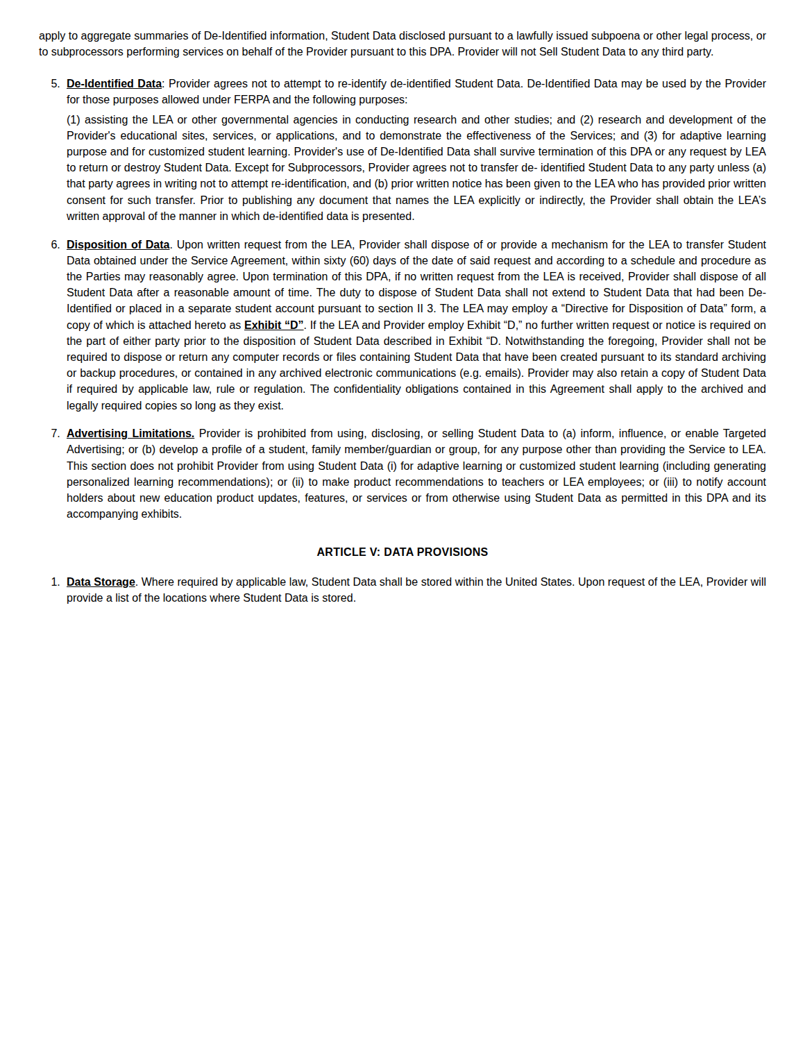apply to aggregate summaries of De-Identified information, Student Data disclosed pursuant to a lawfully issued subpoena or other legal process, or to subprocessors performing services on behalf of the Provider pursuant to this DPA. Provider will not Sell Student Data to any third party.
De-Identified Data: Provider agrees not to attempt to re-identify de-identified Student Data. De-Identified Data may be used by the Provider for those purposes allowed under FERPA and the following purposes: (1) assisting the LEA or other governmental agencies in conducting research and other studies; and (2) research and development of the Provider's educational sites, services, or applications, and to demonstrate the effectiveness of the Services; and (3) for adaptive learning purpose and for customized student learning. Provider's use of De-Identified Data shall survive termination of this DPA or any request by LEA to return or destroy Student Data. Except for Subprocessors, Provider agrees not to transfer de- identified Student Data to any party unless (a) that party agrees in writing not to attempt re-identification, and (b) prior written notice has been given to the LEA who has provided prior written consent for such transfer. Prior to publishing any document that names the LEA explicitly or indirectly, the Provider shall obtain the LEA’s written approval of the manner in which de-identified data is presented.
Disposition of Data. Upon written request from the LEA, Provider shall dispose of or provide a mechanism for the LEA to transfer Student Data obtained under the Service Agreement, within sixty (60) days of the date of said request and according to a schedule and procedure as the Parties may reasonably agree. Upon termination of this DPA, if no written request from the LEA is received, Provider shall dispose of all Student Data after a reasonable amount of time. The duty to dispose of Student Data shall not extend to Student Data that had been De-Identified or placed in a separate student account pursuant to section II 3. The LEA may employ a “Directive for Disposition of Data” form, a copy of which is attached hereto as Exhibit “D”. If the LEA and Provider employ Exhibit “D,” no further written request or notice is required on the part of either party prior to the disposition of Student Data described in Exhibit “D. Notwithstanding the foregoing, Provider shall not be required to dispose or return any computer records or files containing Student Data that have been created pursuant to its standard archiving or backup procedures, or contained in any archived electronic communications (e.g. emails). Provider may also retain a copy of Student Data if required by applicable law, rule or regulation. The confidentiality obligations contained in this Agreement shall apply to the archived and legally required copies so long as they exist.
Advertising Limitations. Provider is prohibited from using, disclosing, or selling Student Data to (a) inform, influence, or enable Targeted Advertising; or (b) develop a profile of a student, family member/guardian or group, for any purpose other than providing the Service to LEA. This section does not prohibit Provider from using Student Data (i) for adaptive learning or customized student learning (including generating personalized learning recommendations); or (ii) to make product recommendations to teachers or LEA employees; or (iii) to notify account holders about new education product updates, features, or services or from otherwise using Student Data as permitted in this DPA and its accompanying exhibits.
ARTICLE V: DATA PROVISIONS
Data Storage. Where required by applicable law, Student Data shall be stored within the United States. Upon request of the LEA, Provider will provide a list of the locations where Student Data is stored.